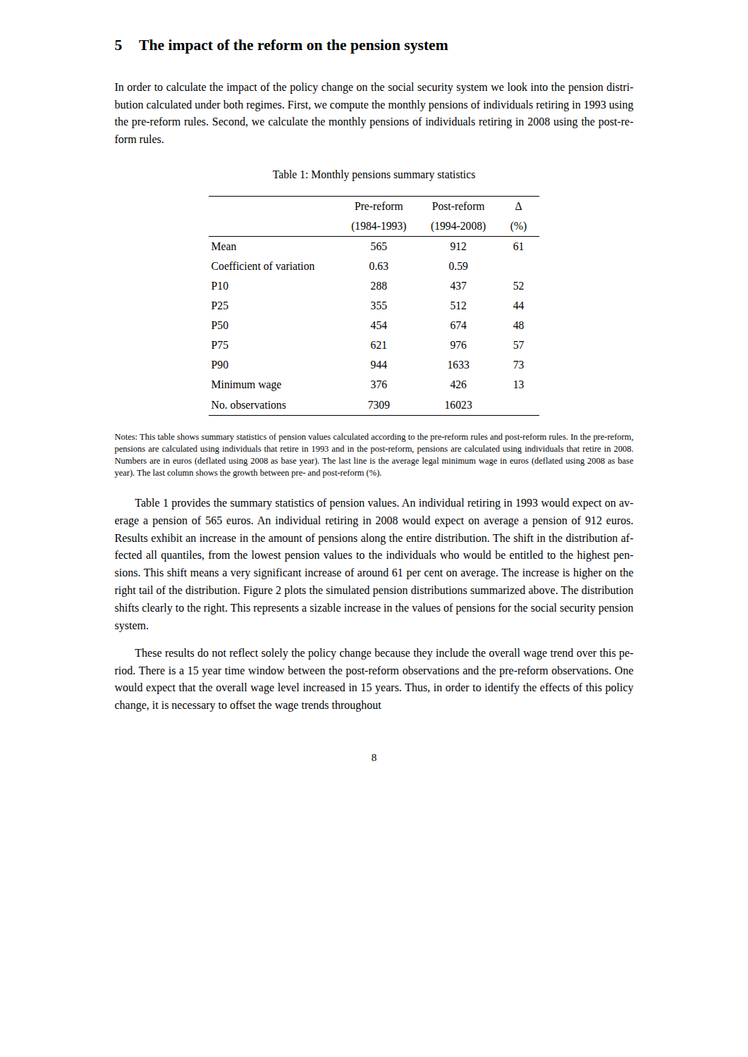5 The impact of the reform on the pension system
In order to calculate the impact of the policy change on the social security system we look into the pension distribution calculated under both regimes. First, we compute the monthly pensions of individuals retiring in 1993 using the pre-reform rules. Second, we calculate the monthly pensions of individuals retiring in 2008 using the post-reform rules.
Table 1: Monthly pensions summary statistics
| | Pre-reform | Post-reform | Δ |
| | (1984-1993) | (1994-2008) | (%) |
| Mean | 565 | 912 | 61 |
| Coefficient of variation | 0.63 | 0.59 | |
| P10 | 288 | 437 | 52 |
| P25 | 355 | 512 | 44 |
| P50 | 454 | 674 | 48 |
| P75 | 621 | 976 | 57 |
| P90 | 944 | 1633 | 73 |
| Minimum wage | 376 | 426 | 13 |
| No. observations | 7309 | 16023 | |
Notes: This table shows summary statistics of pension values calculated according to the pre-reform rules and post-reform rules. In the pre-reform, pensions are calculated using individuals that retire in 1993 and in the post-reform, pensions are calculated using individuals that retire in 2008. Numbers are in euros (deflated using 2008 as base year). The last line is the average legal minimum wage in euros (deflated using 2008 as base year). The last column shows the growth between pre- and post-reform (%).
Table 1 provides the summary statistics of pension values. An individual retiring in 1993 would expect on average a pension of 565 euros. An individual retiring in 2008 would expect on average a pension of 912 euros. Results exhibit an increase in the amount of pensions along the entire distribution. The shift in the distribution affected all quantiles, from the lowest pension values to the individuals who would be entitled to the highest pensions. This shift means a very significant increase of around 61 per cent on average. The increase is higher on the right tail of the distribution. Figure 2 plots the simulated pension distributions summarized above. The distribution shifts clearly to the right. This represents a sizable increase in the values of pensions for the social security pension system.
These results do not reflect solely the policy change because they include the overall wage trend over this period. There is a 15 year time window between the post-reform observations and the pre-reform observations. One would expect that the overall wage level increased in 15 years. Thus, in order to identify the effects of this policy change, it is necessary to offset the wage trends throughout
8